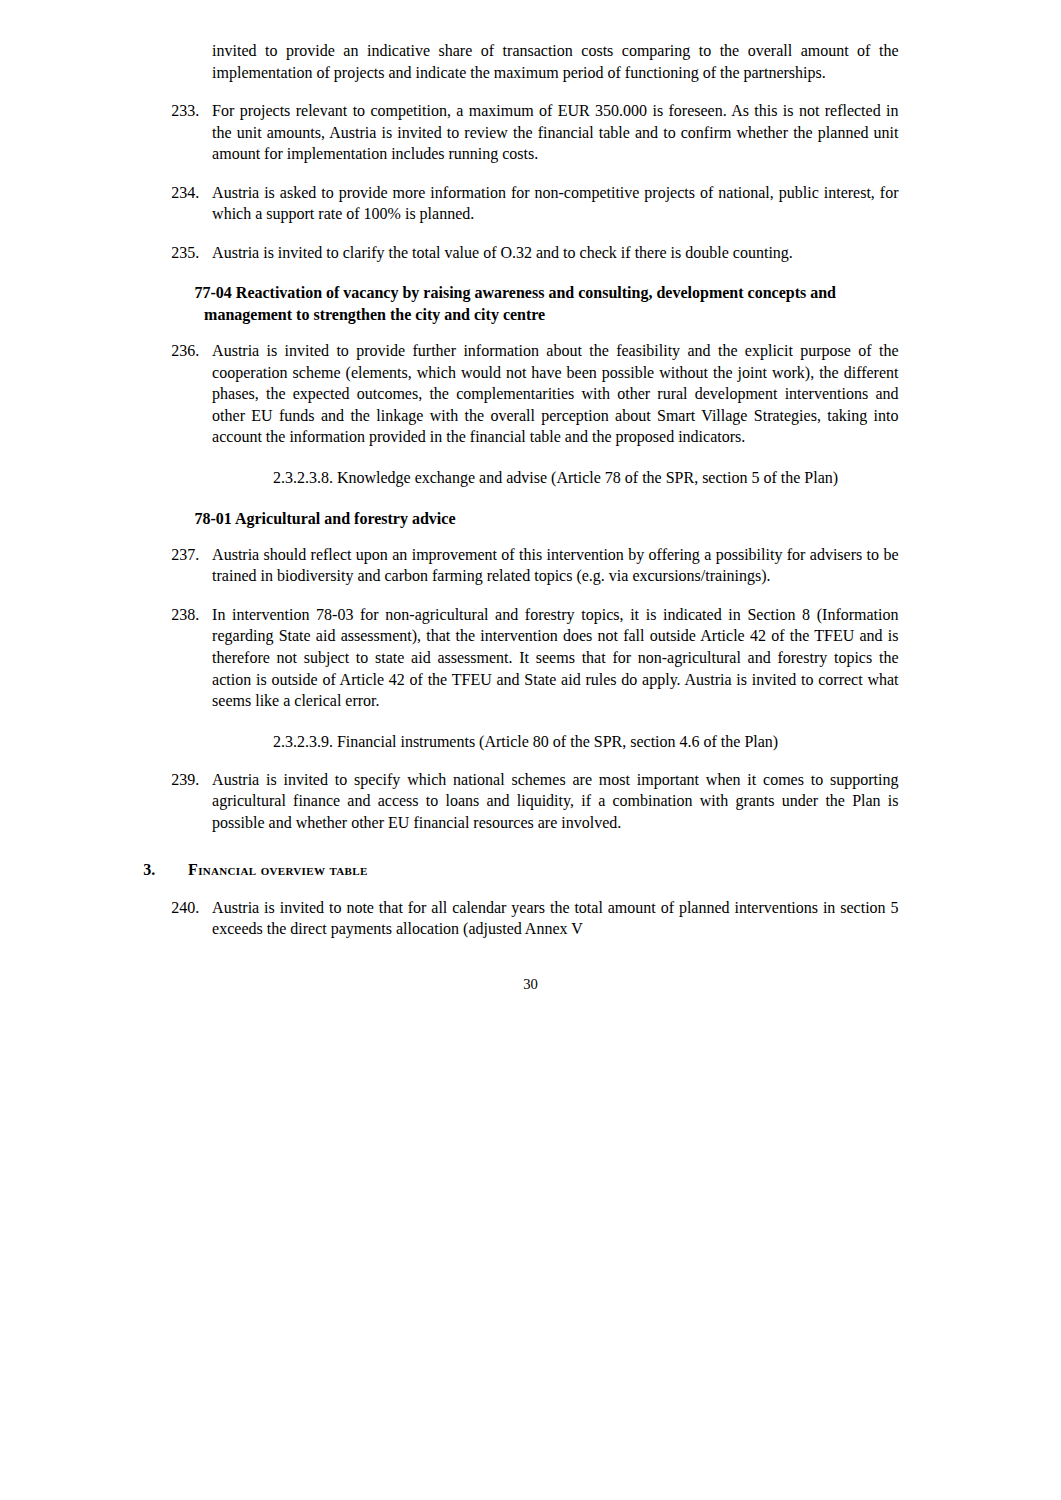invited to provide an indicative share of transaction costs comparing to the overall amount of the implementation of projects and indicate the maximum period of functioning of the partnerships.
233. For projects relevant to competition, a maximum of EUR 350.000 is foreseen. As this is not reflected in the unit amounts, Austria is invited to review the financial table and to confirm whether the planned unit amount for implementation includes running costs.
234. Austria is asked to provide more information for non-competitive projects of national, public interest, for which a support rate of 100% is planned.
235. Austria is invited to clarify the total value of O.32 and to check if there is double counting.
77-04 Reactivation of vacancy by raising awareness and consulting, development concepts and management to strengthen the city and city centre
236. Austria is invited to provide further information about the feasibility and the explicit purpose of the cooperation scheme (elements, which would not have been possible without the joint work), the different phases, the expected outcomes, the complementarities with other rural development interventions and other EU funds and the linkage with the overall perception about Smart Village Strategies, taking into account the information provided in the financial table and the proposed indicators.
2.3.2.3.8. Knowledge exchange and advise (Article 78 of the SPR, section 5 of the Plan)
78-01 Agricultural and forestry advice
237. Austria should reflect upon an improvement of this intervention by offering a possibility for advisers to be trained in biodiversity and carbon farming related topics (e.g. via excursions/trainings).
238. In intervention 78-03 for non-agricultural and forestry topics, it is indicated in Section 8 (Information regarding State aid assessment), that the intervention does not fall outside Article 42 of the TFEU and is therefore not subject to state aid assessment. It seems that for non-agricultural and forestry topics the action is outside of Article 42 of the TFEU and State aid rules do apply. Austria is invited to correct what seems like a clerical error.
2.3.2.3.9. Financial instruments (Article 80 of the SPR, section 4.6 of the Plan)
239. Austria is invited to specify which national schemes are most important when it comes to supporting agricultural finance and access to loans and liquidity, if a combination with grants under the Plan is possible and whether other EU financial resources are involved.
3. Financial overview table
240. Austria is invited to note that for all calendar years the total amount of planned interventions in section 5 exceeds the direct payments allocation (adjusted Annex V
30